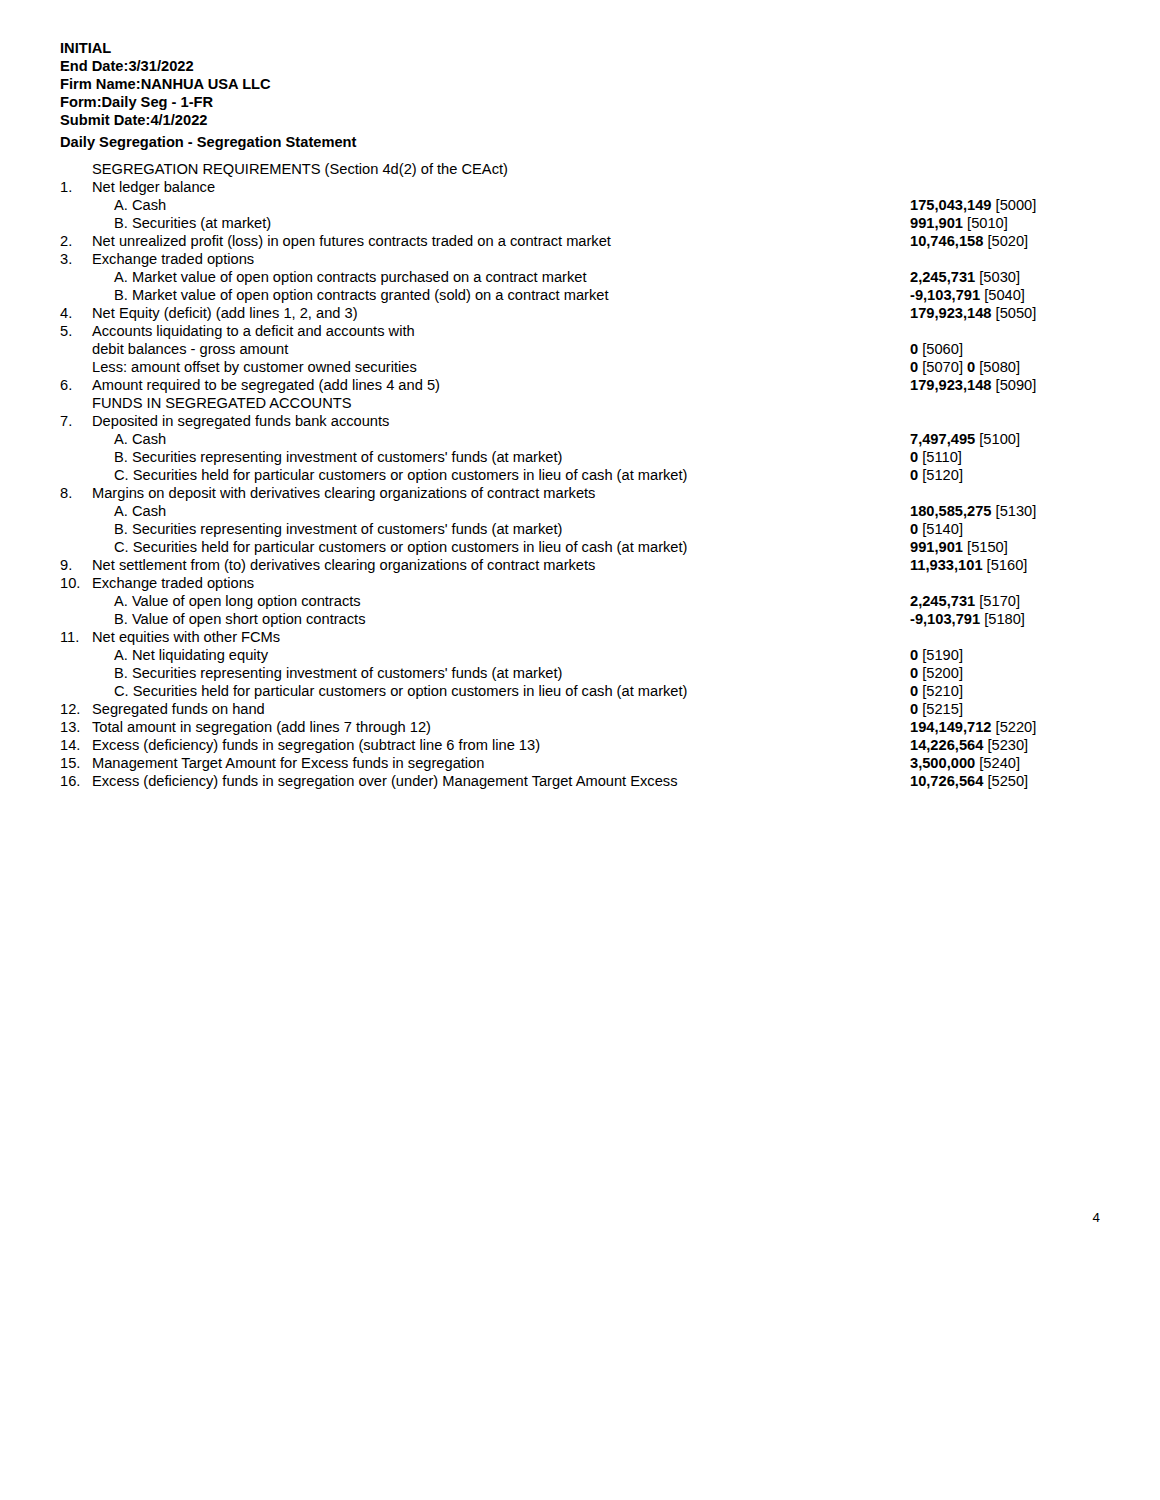INITIAL
End Date:3/31/2022
Firm Name:NANHUA USA LLC
Form:Daily Seg - 1-FR
Submit Date:4/1/2022
Daily Segregation - Segregation Statement
| | SEGREGATION REQUIREMENTS (Section 4d(2) of the CEAct) | |
| 1. | Net ledger balance | |
| | A. Cash | 175,043,149 [5000] |
| | B. Securities (at market) | 991,901 [5010] |
| 2. | Net unrealized profit (loss) in open futures contracts traded on a contract market | 10,746,158 [5020] |
| 3. | Exchange traded options | |
| | A. Market value of open option contracts purchased on a contract market | 2,245,731 [5030] |
| | B. Market value of open option contracts granted (sold) on a contract market | -9,103,791 [5040] |
| 4. | Net Equity (deficit) (add lines 1, 2, and 3) | 179,923,148 [5050] |
| 5. | Accounts liquidating to a deficit and accounts with | |
| | debit balances - gross amount | 0 [5060] |
| | Less: amount offset by customer owned securities | 0 [5070] 0 [5080] |
| 6. | Amount required to be segregated (add lines 4 and 5) | 179,923,148 [5090] |
| | FUNDS IN SEGREGATED ACCOUNTS | |
| 7. | Deposited in segregated funds bank accounts | |
| | A. Cash | 7,497,495 [5100] |
| | B. Securities representing investment of customers' funds (at market) | 0 [5110] |
| | C. Securities held for particular customers or option customers in lieu of cash (at market) | 0 [5120] |
| 8. | Margins on deposit with derivatives clearing organizations of contract markets | |
| | A. Cash | 180,585,275 [5130] |
| | B. Securities representing investment of customers' funds (at market) | 0 [5140] |
| | C. Securities held for particular customers or option customers in lieu of cash (at market) | 991,901 [5150] |
| 9. | Net settlement from (to) derivatives clearing organizations of contract markets | 11,933,101 [5160] |
| 10. | Exchange traded options | |
| | A. Value of open long option contracts | 2,245,731 [5170] |
| | B. Value of open short option contracts | -9,103,791 [5180] |
| 11. | Net equities with other FCMs | |
| | A. Net liquidating equity | 0 [5190] |
| | B. Securities representing investment of customers' funds (at market) | 0 [5200] |
| | C. Securities held for particular customers or option customers in lieu of cash (at market) | 0 [5210] |
| 12. | Segregated funds on hand | 0 [5215] |
| 13. | Total amount in segregation (add lines 7 through 12) | 194,149,712 [5220] |
| 14. | Excess (deficiency) funds in segregation (subtract line 6 from line 13) | 14,226,564 [5230] |
| 15. | Management Target Amount for Excess funds in segregation | 3,500,000 [5240] |
| 16. | Excess (deficiency) funds in segregation over (under) Management Target Amount Excess | 10,726,564 [5250] |
4